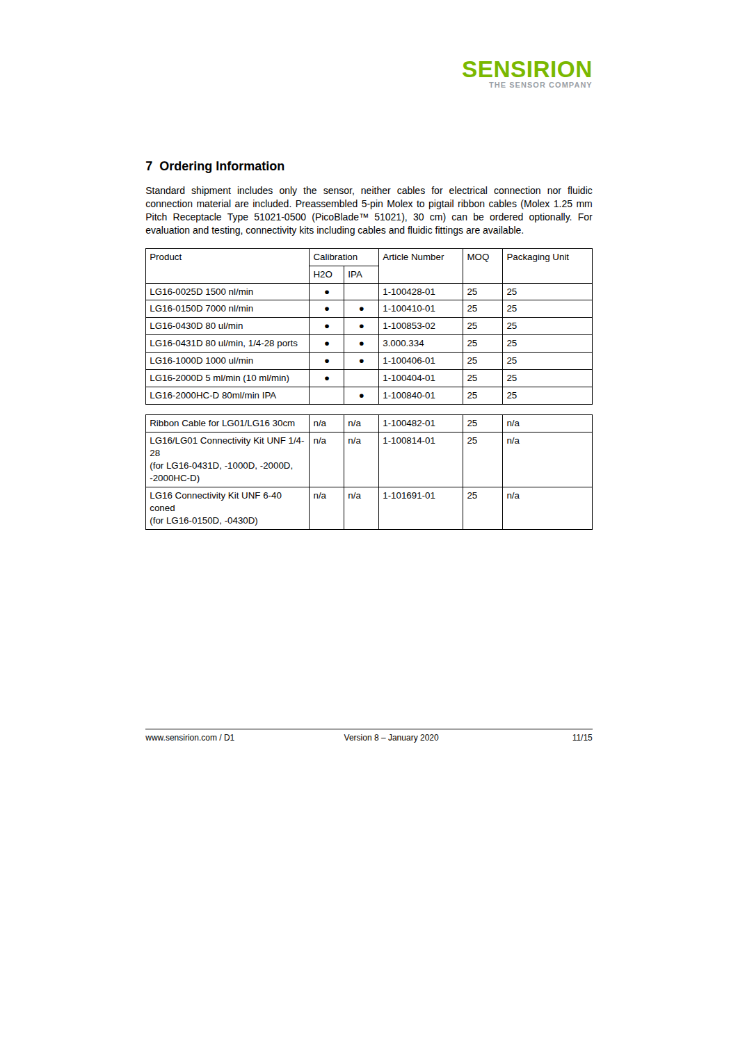SENSIRION
THE SENSOR COMPANY
7 Ordering Information
Standard shipment includes only the sensor, neither cables for electrical connection nor fluidic connection material are included. Preassembled 5-pin Molex to pigtail ribbon cables (Molex 1.25 mm Pitch Receptacle Type 51021-0500 (PicoBlade™ 51021), 30 cm) can be ordered optionally. For evaluation and testing, connectivity kits including cables and fluidic fittings are available.
| Product | Calibration | Article Number | MOQ | Packaging Unit |
| --- | --- | --- | --- | --- |
| H2O | IPA |
| LG16-0025D 1500 nl/min | ● | | 1-100428-01 | 25 | 25 |
| LG16-0150D 7000 nl/min | ● | ● | 1-100410-01 | 25 | 25 |
| LG16-0430D 80 ul/min | ● | ● | 1-100853-02 | 25 | 25 |
| LG16-0431D 80 ul/min, 1/4-28 ports | ● | ● | 3.000.334 | 25 | 25 |
| LG16-1000D 1000 ul/min | ● | ● | 1-100406-01 | 25 | 25 |
| LG16-2000D 5 ml/min (10 ml/min) | ● | | 1-100404-01 | 25 | 25 |
| LG16-2000HC-D 80ml/min IPA | | ● | 1-100840-01 | 25 | 25 |
| Ribbon Cable for LG01/LG16 30cm | n/a | n/a | 1-100482-01 | 25 | n/a |
| LG16/LG01 Connectivity Kit UNF 1/4-28 (for LG16-0431D, -1000D, -2000D, -2000HC-D) | n/a | n/a | 1-100814-01 | 25 | n/a |
| LG16 Connectivity Kit UNF 6-40 coned (for LG16-0150D, -0430D) | n/a | n/a | 1-101691-01 | 25 | n/a |
www.sensirion.com / D1
Version 8 – January 2020
11/15